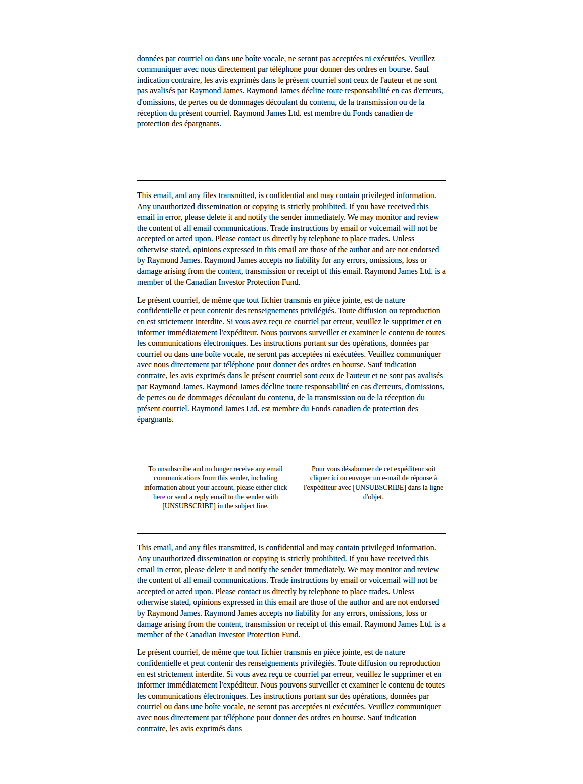données par courriel ou dans une boîte vocale, ne seront pas acceptées ni exécutées. Veuillez communiquer avec nous directement par téléphone pour donner des ordres en bourse. Sauf indication contraire, les avis exprimés dans le présent courriel sont ceux de l'auteur et ne sont pas avalisés par Raymond James. Raymond James décline toute responsabilité en cas d'erreurs, d'omissions, de pertes ou de dommages découlant du contenu, de la transmission ou de la réception du présent courriel. Raymond James Ltd. est membre du Fonds canadien de protection des épargnants.
This email, and any files transmitted, is confidential and may contain privileged information. Any unauthorized dissemination or copying is strictly prohibited. If you have received this email in error, please delete it and notify the sender immediately. We may monitor and review the content of all email communications. Trade instructions by email or voicemail will not be accepted or acted upon. Please contact us directly by telephone to place trades. Unless otherwise stated, opinions expressed in this email are those of the author and are not endorsed by Raymond James. Raymond James accepts no liability for any errors, omissions, loss or damage arising from the content, transmission or receipt of this email. Raymond James Ltd. is a member of the Canadian Investor Protection Fund.
Le présent courriel, de même que tout fichier transmis en pièce jointe, est de nature confidentielle et peut contenir des renseignements privilégiés. Toute diffusion ou reproduction en est strictement interdite. Si vous avez reçu ce courriel par erreur, veuillez le supprimer et en informer immédiatement l'expéditeur. Nous pouvons surveiller et examiner le contenu de toutes les communications électroniques. Les instructions portant sur des opérations, données par courriel ou dans une boîte vocale, ne seront pas acceptées ni exécutées. Veuillez communiquer avec nous directement par téléphone pour donner des ordres en bourse. Sauf indication contraire, les avis exprimés dans le présent courriel sont ceux de l'auteur et ne sont pas avalisés par Raymond James. Raymond James décline toute responsabilité en cas d'erreurs, d'omissions, de pertes ou de dommages découlant du contenu, de la transmission ou de la réception du présent courriel. Raymond James Ltd. est membre du Fonds canadien de protection des épargnants.
| To unsubscribe and no longer receive any email communications from this sender, including information about your account, please either click here or send a reply email to the sender with [UNSUBSCRIBE] in the subject line. | Pour vous désabonner de cet expéditeur soit cliquer ici ou envoyer un e-mail de réponse à l'expéditeur avec [UNSUBSCRIBE] dans la ligne d'objet. |
This email, and any files transmitted, is confidential and may contain privileged information. Any unauthorized dissemination or copying is strictly prohibited. If you have received this email in error, please delete it and notify the sender immediately. We may monitor and review the content of all email communications. Trade instructions by email or voicemail will not be accepted or acted upon. Please contact us directly by telephone to place trades. Unless otherwise stated, opinions expressed in this email are those of the author and are not endorsed by Raymond James. Raymond James accepts no liability for any errors, omissions, loss or damage arising from the content, transmission or receipt of this email. Raymond James Ltd. is a member of the Canadian Investor Protection Fund.
Le présent courriel, de même que tout fichier transmis en pièce jointe, est de nature confidentielle et peut contenir des renseignements privilégiés. Toute diffusion ou reproduction en est strictement interdite. Si vous avez reçu ce courriel par erreur, veuillez le supprimer et en informer immédiatement l'expéditeur. Nous pouvons surveiller et examiner le contenu de toutes les communications électroniques. Les instructions portant sur des opérations, données par courriel ou dans une boîte vocale, ne seront pas acceptées ni exécutées. Veuillez communiquer avec nous directement par téléphone pour donner des ordres en bourse. Sauf indication contraire, les avis exprimés dans